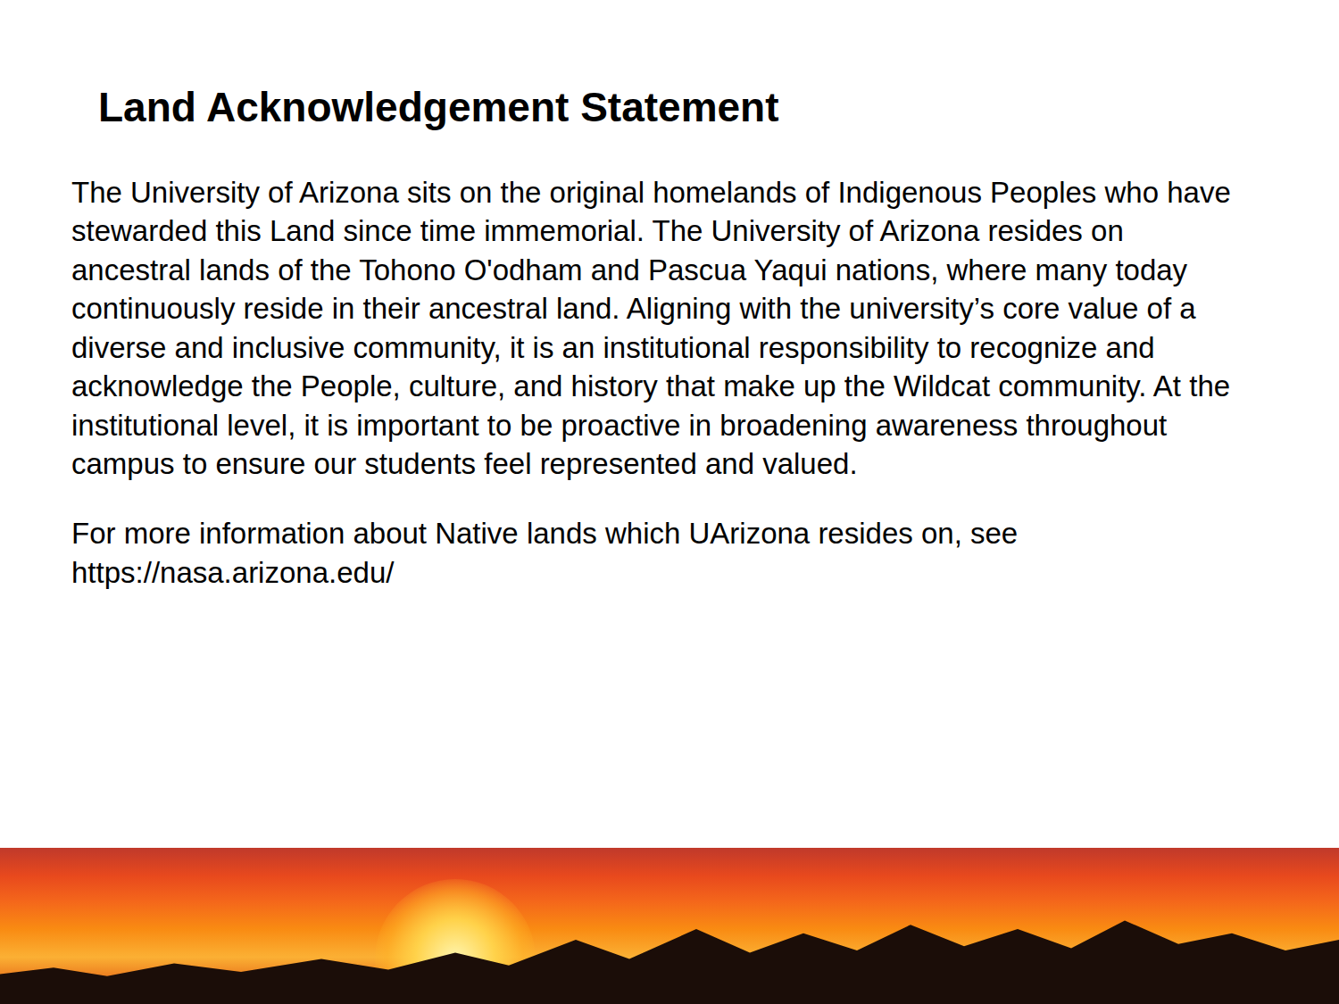Land Acknowledgement Statement
The University of Arizona sits on the original homelands of Indigenous Peoples who have stewarded this Land since time immemorial. The University of Arizona resides on ancestral lands of the Tohono O'odham and Pascua Yaqui nations, where many today continuously reside in their ancestral land. Aligning with the university’s core value of a diverse and inclusive community, it is an institutional responsibility to recognize and acknowledge the People, culture, and history that make up the Wildcat community. At the institutional level, it is important to be proactive in broadening awareness throughout campus to ensure our students feel represented and valued.
For more information about Native lands which UArizona resides on, see https://nasa.arizona.edu/